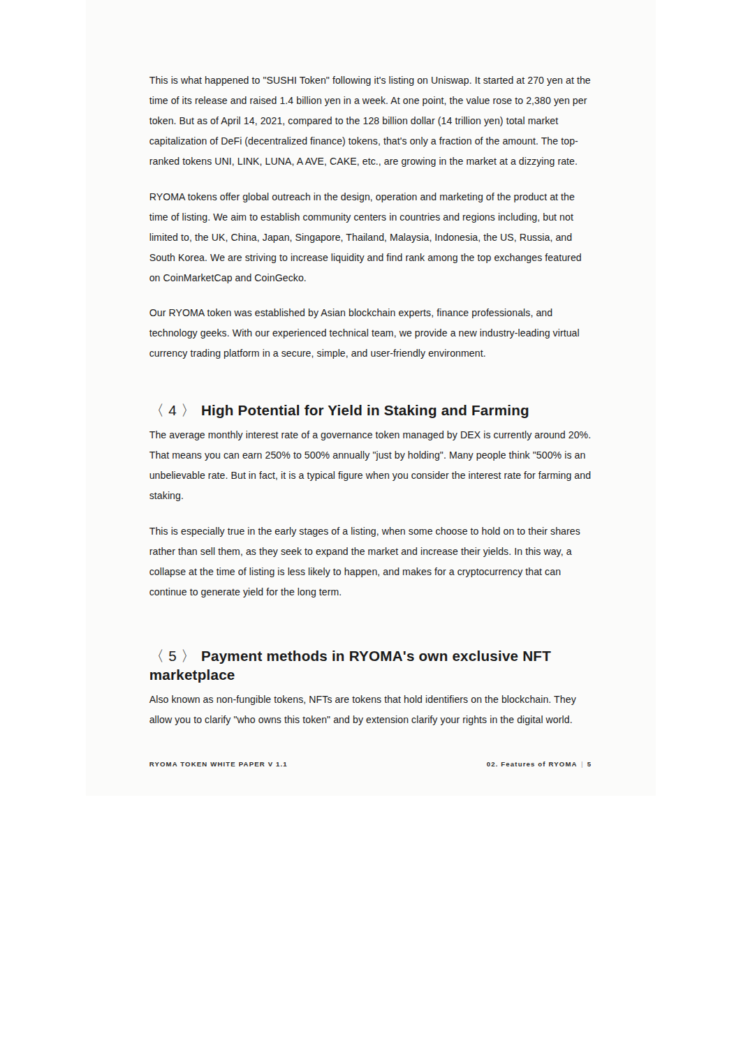This is what happened to "SUSHI Token" following it's listing on Uniswap. It started at 270 yen at the time of its release and raised 1.4 billion yen in a week. At one point, the value rose to 2,380 yen per token. But as of April 14, 2021, compared to the 128 billion dollar (14 trillion yen) total market capitalization of DeFi (decentralized finance) tokens, that's only a fraction of the amount. The top-ranked tokens UNI, LINK, LUNA, A AVE, CAKE, etc., are growing in the market at a dizzying rate.
RYOMA tokens offer global outreach in the design, operation and marketing of the product at the time of listing. We aim to establish community centers in countries and regions including, but not limited to, the UK, China, Japan, Singapore, Thailand, Malaysia, Indonesia, the US, Russia, and South Korea. We are striving to increase liquidity and find rank among the top exchanges featured on CoinMarketCap and CoinGecko.
Our RYOMA token was established by Asian blockchain experts, finance professionals, and technology geeks. With our experienced technical team, we provide a new industry-leading virtual currency trading platform in a secure, simple, and user-friendly environment.
〈 4 〉High Potential for Yield in Staking and Farming
The average monthly interest rate of a governance token managed by DEX is currently around 20%. That means you can earn 250% to 500% annually "just by holding". Many people think "500% is an unbelievable rate. But in fact, it is a typical figure when you consider the interest rate for farming and staking.
This is especially true in the early stages of a listing, when some choose to hold on to their shares rather than sell them, as they seek to expand the market and increase their yields. In this way, a collapse at the time of listing is less likely to happen, and makes for a cryptocurrency that can continue to generate yield for the long term.
〈 5 〉Payment methods in RYOMA's own exclusive NFT marketplace
Also known as non-fungible tokens, NFTs are tokens that hold identifiers on the blockchain. They allow you to clarify "who owns this token" and by extension clarify your rights in the digital world.
RYOMA TOKEN WHITE PAPER V 1.1
02. Features of RYOMA | 5